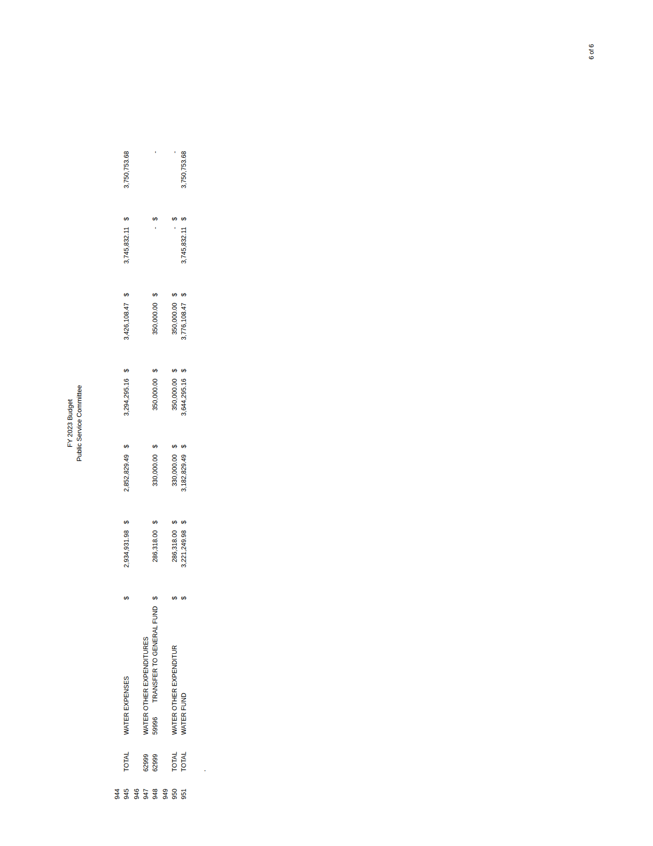FY 2023 Budget
Public Service Committee
| 944 | | | | | | | | | | |
| 945 | TOTAL | WATER EXPENSES | $ | 2,934,931.98 | $ | 2,852,829.49 | $ | 3,294,295.16 | $ | 3,426,108.47 | $ | 3,745,832.11 | $ | 3,750,753.68 |
| 946 | |
| 947 | 62999 | WATER OTHER EXPENDITURES | |
| 948 | 62999 | 59996 TRANSFER TO GENERAL FUND | $ | 286,318.00 | $ | 330,000.00 | $ | 350,000.00 | $ | 350,000.00 | $ | - | $ | - |
| 949 | |
| 950 | TOTAL | WATER OTHER EXPENDITUR | $ | 286,318.00 | $ | 330,000.00 | $ | 350,000.00 | $ | 350,000.00 | $ | - | $ | - |
| 951 | TOTAL | WATER FUND | $ | 3,221,249.98 | $ | 3,182,829.49 | $ | 3,644,295.16 | $ | 3,776,108.47 | $ | 3,745,832.11 | $ | 3,750,753.68 |
.
6 of 6